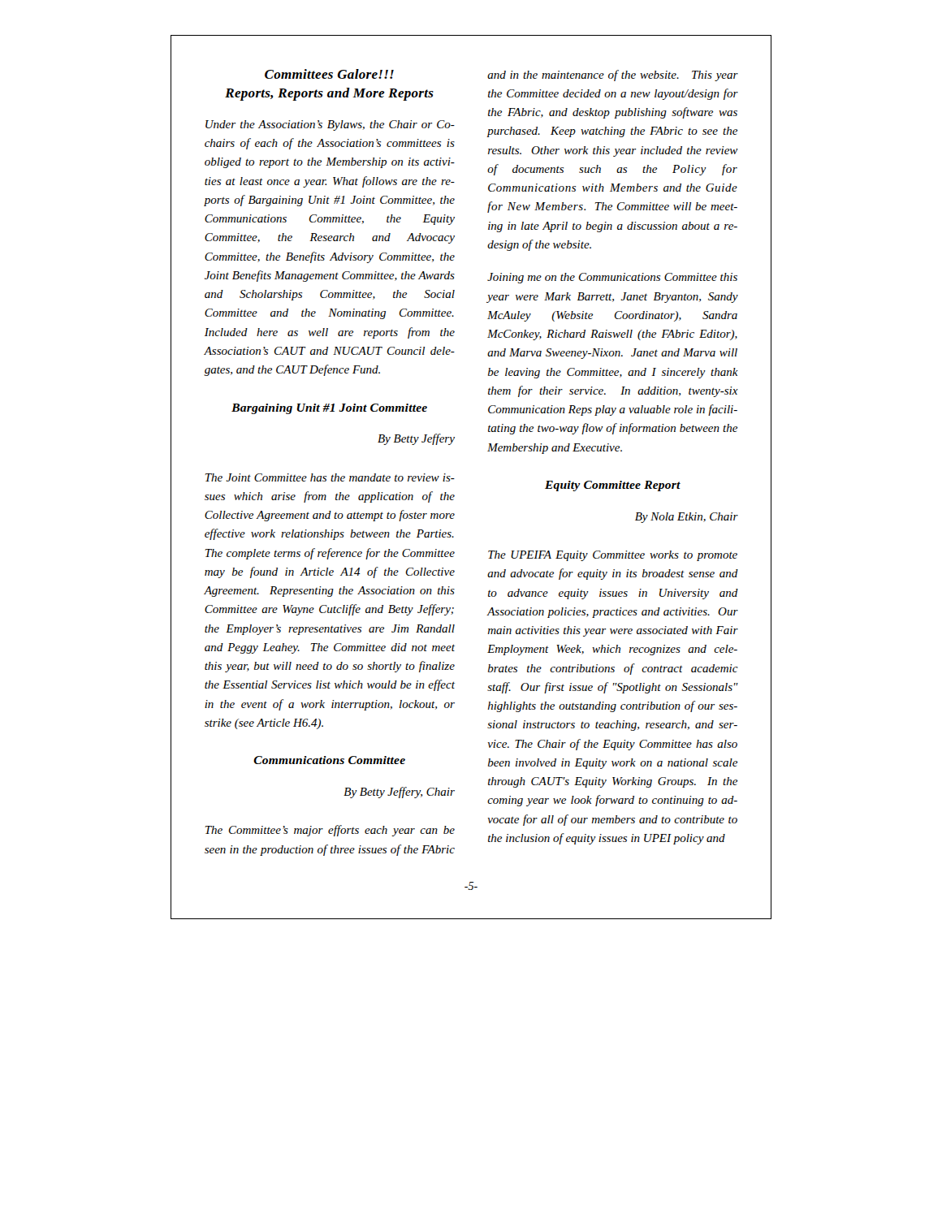Committees Galore!!!
Reports, Reports and More Reports
Under the Association’s Bylaws, the Chair or Co-chairs of each of the Association’s committees is obliged to report to the Membership on its activities at least once a year. What follows are the reports of Bargaining Unit #1 Joint Committee, the Communications Committee, the Equity Committee, the Research and Advocacy Committee, the Benefits Advisory Committee, the Joint Benefits Management Committee, the Awards and Scholarships Committee, the Social Committee and the Nominating Committee. Included here as well are reports from the Association’s CAUT and NUCAUT Council delegates, and the CAUT Defence Fund.
Bargaining Unit #1 Joint Committee
By Betty Jeffery
The Joint Committee has the mandate to review issues which arise from the application of the Collective Agreement and to attempt to foster more effective work relationships between the Parties. The complete terms of reference for the Committee may be found in Article A14 of the Collective Agreement. Representing the Association on this Committee are Wayne Cutcliffe and Betty Jeffery; the Employer’s representatives are Jim Randall and Peggy Leahey. The Committee did not meet this year, but will need to do so shortly to finalize the Essential Services list which would be in effect in the event of a work interruption, lockout, or strike (see Article H6.4).
Communications Committee
By Betty Jeffery, Chair
The Committee’s major efforts each year can be seen in the production of three issues of the FAbric and in the maintenance of the website. This year the Committee decided on a new layout/design for the FAbric, and desktop publishing software was purchased. Keep watching the FAbric to see the results. Other work this year included the review of documents such as the Policy for Communications with Members and the Guide for New Members. The Committee will be meeting in late April to begin a discussion about a re-design of the website.
Joining me on the Communications Committee this year were Mark Barrett, Janet Bryanton, Sandy McAuley (Website Coordinator), Sandra McConkey, Richard Raiswell (the FAbric Editor), and Marva Sweeney-Nixon. Janet and Marva will be leaving the Committee, and I sincerely thank them for their service. In addition, twenty-six Communication Reps play a valuable role in facilitating the two-way flow of information between the Membership and Executive.
Equity Committee Report
By Nola Etkin, Chair
The UPEIFA Equity Committee works to promote and advocate for equity in its broadest sense and to advance equity issues in University and Association policies, practices and activities. Our main activities this year were associated with Fair Employment Week, which recognizes and celebrates the contributions of contract academic staff. Our first issue of "Spotlight on Sessionals" highlights the outstanding contribution of our sessional instructors to teaching, research, and service. The Chair of the Equity Committee has also been involved in Equity work on a national scale through CAUT's Equity Working Groups. In the coming year we look forward to continuing to advocate for all of our members and to contribute to the inclusion of equity issues in UPEI policy and
-5-